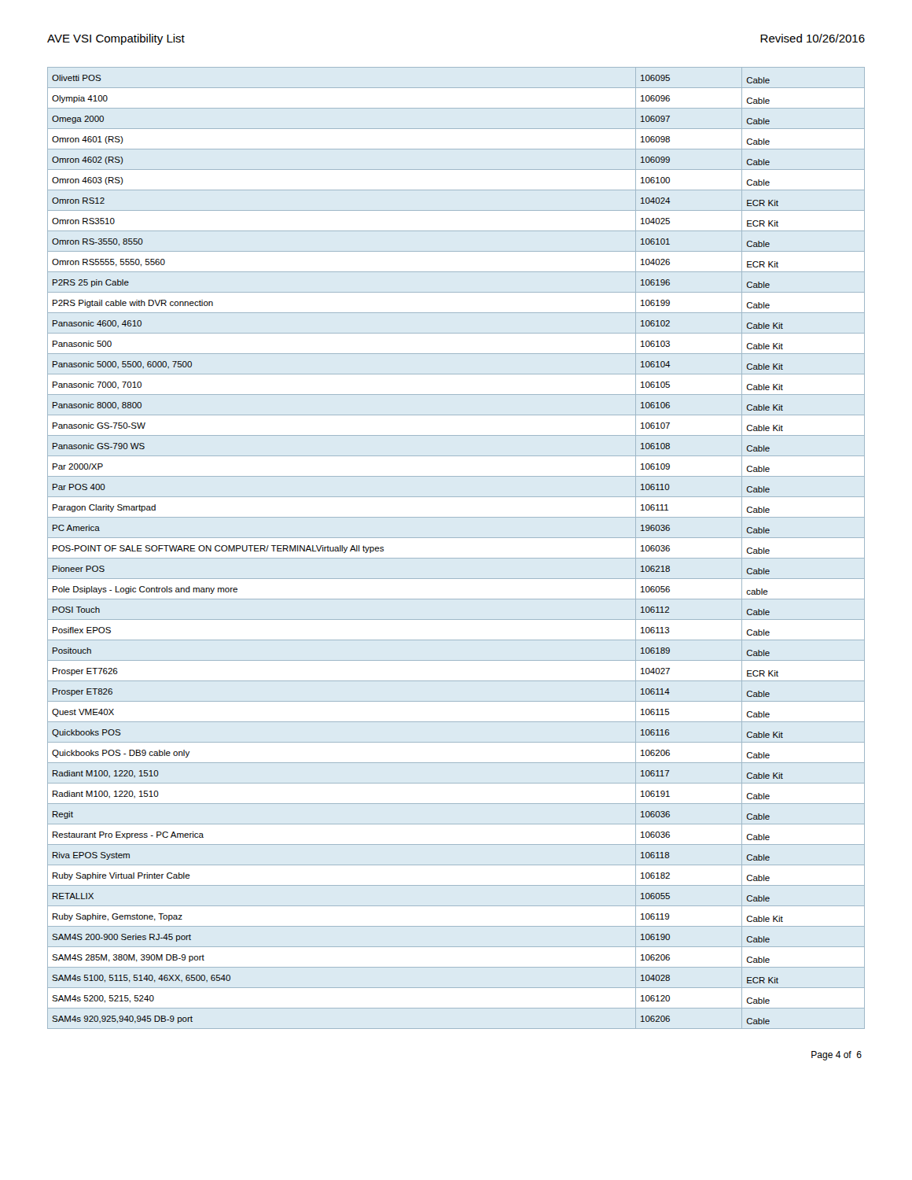AVE VSI Compatibility List
Revised 10/26/2016
| Olivetti POS | 106095 | Cable |
| Olympia 4100 | 106096 | Cable |
| Omega 2000 | 106097 | Cable |
| Omron 4601 (RS) | 106098 | Cable |
| Omron 4602 (RS) | 106099 | Cable |
| Omron 4603 (RS) | 106100 | Cable |
| Omron RS12 | 104024 | ECR Kit |
| Omron RS3510 | 104025 | ECR Kit |
| Omron RS-3550, 8550 | 106101 | Cable |
| Omron RS5555, 5550, 5560 | 104026 | ECR Kit |
| P2RS 25 pin Cable | 106196 | Cable |
| P2RS Pigtail cable with DVR connection | 106199 | Cable |
| Panasonic 4600, 4610 | 106102 | Cable Kit |
| Panasonic 500 | 106103 | Cable Kit |
| Panasonic 5000, 5500, 6000, 7500 | 106104 | Cable Kit |
| Panasonic 7000, 7010 | 106105 | Cable Kit |
| Panasonic 8000, 8800 | 106106 | Cable Kit |
| Panasonic GS-750-SW | 106107 | Cable Kit |
| Panasonic GS-790 WS | 106108 | Cable |
| Par 2000/XP | 106109 | Cable |
| Par POS 400 | 106110 | Cable |
| Paragon Clarity Smartpad | 106111 | Cable |
| PC America | 196036 | Cable |
| POS-POINT OF SALE SOFTWARE ON COMPUTER/ TERMINALVirtually All types | 106036 | Cable |
| Pioneer POS | 106218 | Cable |
| Pole Dsiplays - Logic Controls and many more | 106056 | cable |
| POSI Touch | 106112 | Cable |
| Posiflex EPOS | 106113 | Cable |
| Positouch | 106189 | Cable |
| Prosper ET7626 | 104027 | ECR Kit |
| Prosper ET826 | 106114 | Cable |
| Quest VME40X | 106115 | Cable |
| Quickbooks POS | 106116 | Cable Kit |
| Quickbooks POS - DB9 cable only | 106206 | Cable |
| Radiant M100, 1220, 1510 | 106117 | Cable Kit |
| Radiant M100, 1220, 1510 | 106191 | Cable |
| Regit | 106036 | Cable |
| Restaurant Pro Express - PC America | 106036 | Cable |
| Riva EPOS System | 106118 | Cable |
| Ruby Saphire Virtual Printer Cable | 106182 | Cable |
| RETALLIX | 106055 | Cable |
| Ruby Saphire, Gemstone, Topaz | 106119 | Cable Kit |
| SAM4S 200-900 Series RJ-45 port | 106190 | Cable |
| SAM4S 285M, 380M, 390M DB-9 port | 106206 | Cable |
| SAM4s 5100, 5115, 5140, 46XX, 6500, 6540 | 104028 | ECR Kit |
| SAM4s 5200, 5215, 5240 | 106120 | Cable |
| SAM4s 920,925,940,945 DB-9 port | 106206 | Cable |
Page 4 of 6